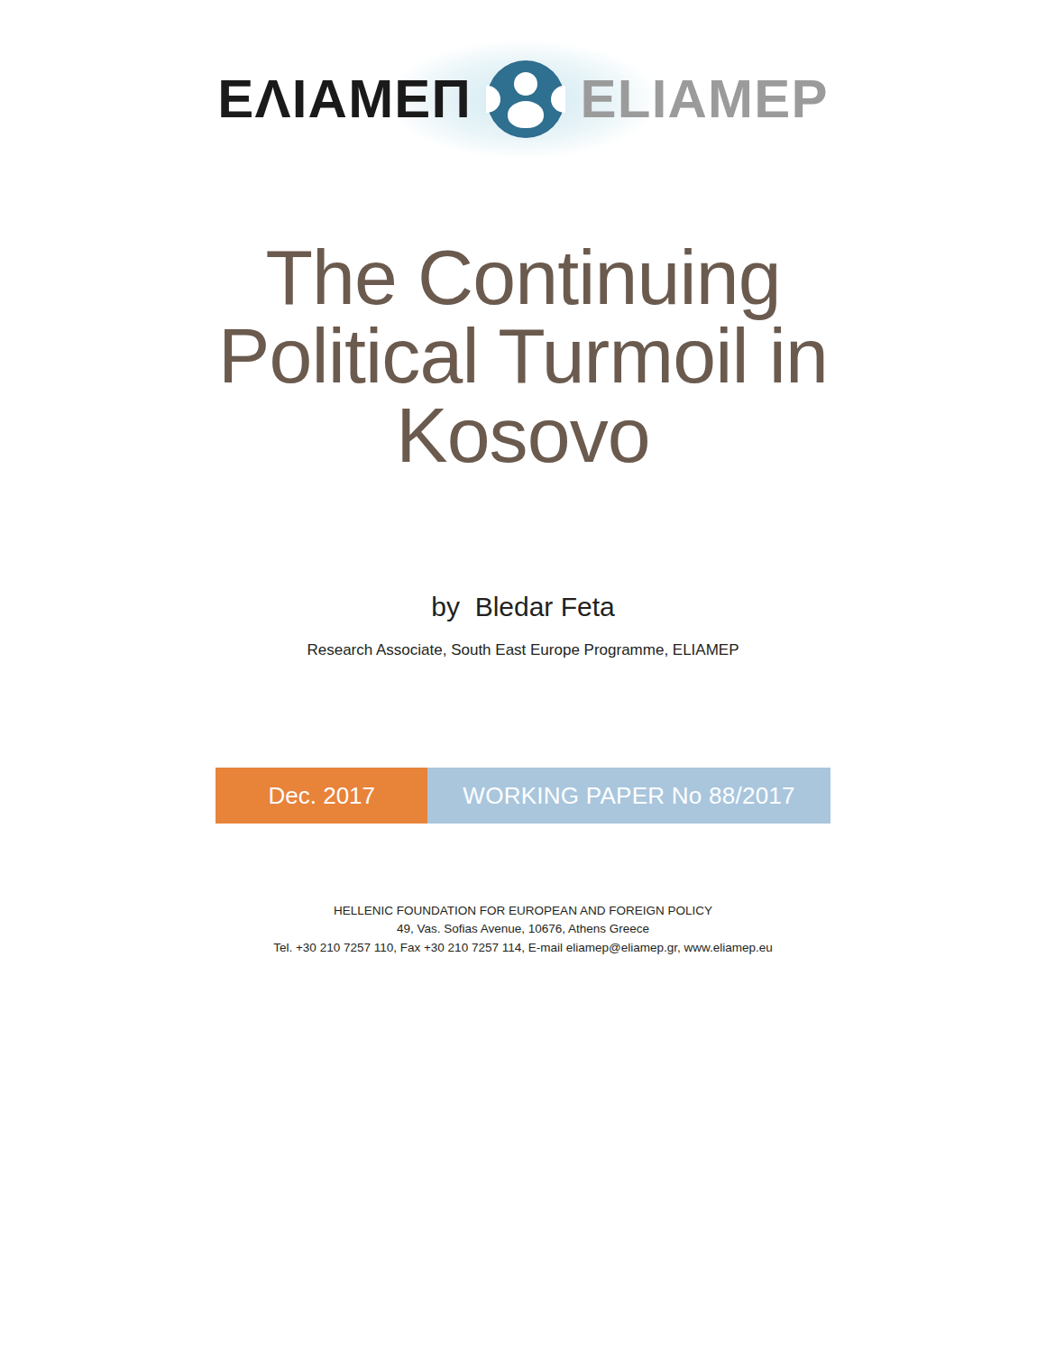ΕΛΙΑΜΕΠ ELIAMEP
The Continuing Political Turmoil in Kosovo
by Bledar Feta
Research Associate, South East Europe Programme, ELIAMEP
Dec. 2017
WORKING PAPER No 88/2017
HELLENIC FOUNDATION FOR EUROPEAN AND FOREIGN POLICY
49, Vas. Sofias Avenue, 10676, Athens Greece
Tel. +30 210 7257 110, Fax +30 210 7257 114, E-mail eliamep@eliamep.gr, www.eliamep.eu